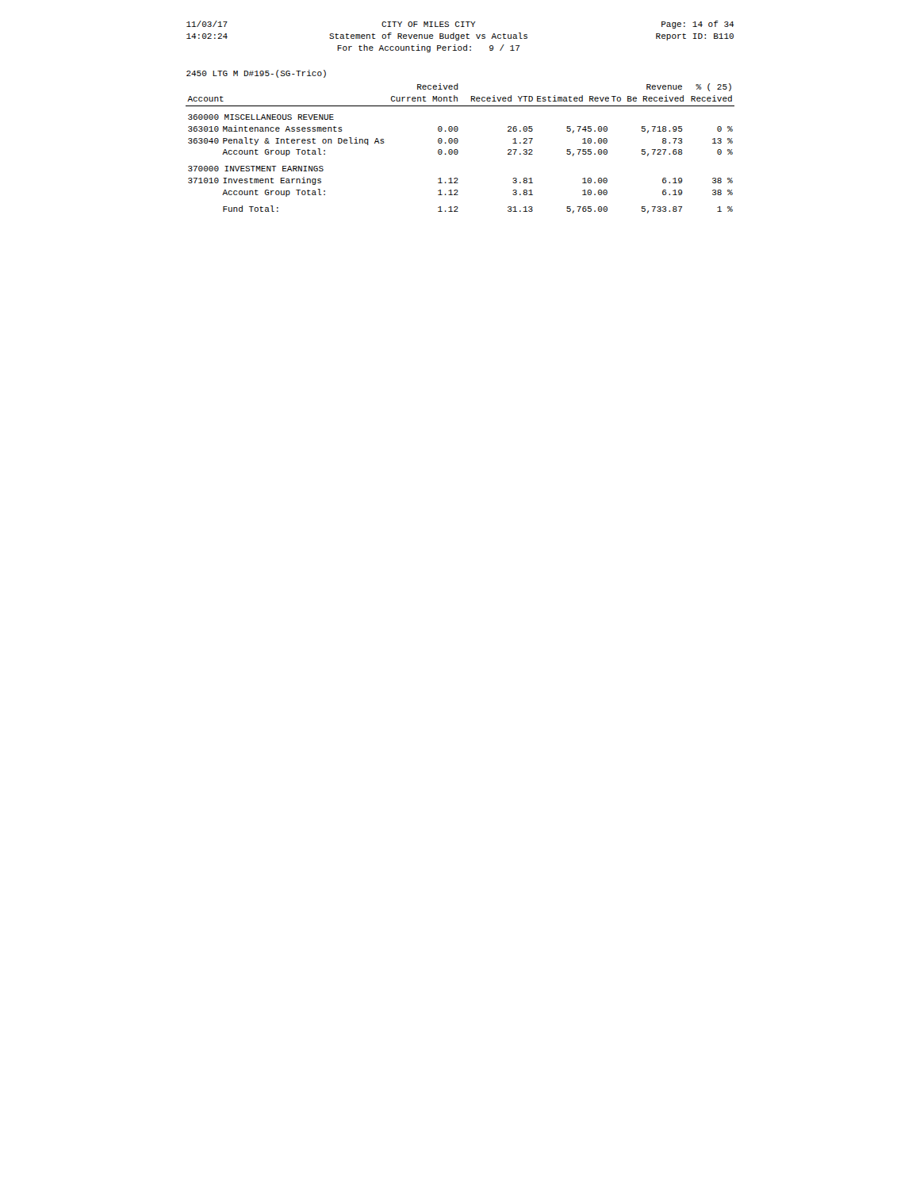| 11/03/17 | CITY OF MILES CITY | Page: 14 of 34 |
| 14:02:24 | Statement of Revenue Budget vs Actuals | Report ID: B110 |
| | For the Accounting Period: 9 / 17 | |
2450 LTG M D#195-(SG-Trico)
| | | Received | | | Revenue | % ( 25) |
| --- | --- | --- | --- | --- | --- | --- |
| Account | Current Month | Received YTD | Estimated Revenue | To Be Received | Received |
| 360000 MISCELLANEOUS REVENUE | | | | | |
| 363010 | Maintenance Assessments | 0.00 | 26.05 | 5,745.00 | 5,718.95 | 0 % |
| 363040 | Penalty & Interest on Delinq Assessments | 0.00 | 1.27 | 10.00 | 8.73 | 13 % |
| | Account Group Total: | 0.00 | 27.32 | 5,755.00 | 5,727.68 | 0 % |
| 370000 INVESTMENT EARNINGS | | | | | |
| 371010 | Investment Earnings | 1.12 | 3.81 | 10.00 | 6.19 | 38 % |
| | Account Group Total: | 1.12 | 3.81 | 10.00 | 6.19 | 38 % |
| | Fund Total: | 1.12 | 31.13 | 5,765.00 | 5,733.87 | 1 % |